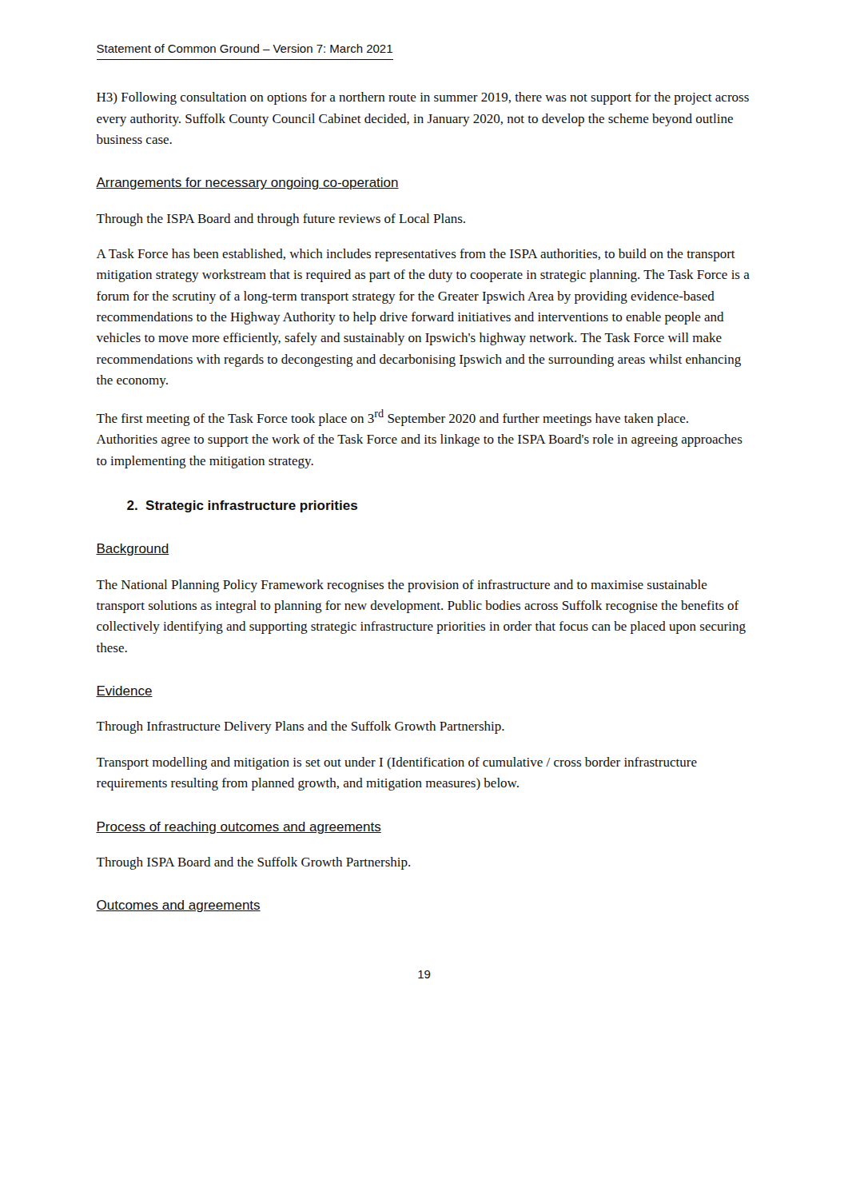Statement of Common Ground – Version 7: March 2021
H3) Following consultation on options for a northern route in summer 2019, there was not support for the project across every authority. Suffolk County Council Cabinet decided, in January 2020, not to develop the scheme beyond outline business case.
Arrangements for necessary ongoing co-operation
Through the ISPA Board and through future reviews of Local Plans.
A Task Force has been established, which includes representatives from the ISPA authorities, to build on the transport mitigation strategy workstream that is required as part of the duty to cooperate in strategic planning. The Task Force is a forum for the scrutiny of a long-term transport strategy for the Greater Ipswich Area by providing evidence-based recommendations to the Highway Authority to help drive forward initiatives and interventions to enable people and vehicles to move more efficiently, safely and sustainably on Ipswich's highway network. The Task Force will make recommendations with regards to decongesting and decarbonising Ipswich and the surrounding areas whilst enhancing the economy.
The first meeting of the Task Force took place on 3rd September 2020 and further meetings have taken place. Authorities agree to support the work of the Task Force and its linkage to the ISPA Board's role in agreeing approaches to implementing the mitigation strategy.
2. Strategic infrastructure priorities
Background
The National Planning Policy Framework recognises the provision of infrastructure and to maximise sustainable transport solutions as integral to planning for new development. Public bodies across Suffolk recognise the benefits of collectively identifying and supporting strategic infrastructure priorities in order that focus can be placed upon securing these.
Evidence
Through Infrastructure Delivery Plans and the Suffolk Growth Partnership.
Transport modelling and mitigation is set out under I (Identification of cumulative / cross border infrastructure requirements resulting from planned growth, and mitigation measures) below.
Process of reaching outcomes and agreements
Through ISPA Board and the Suffolk Growth Partnership.
Outcomes and agreements
19